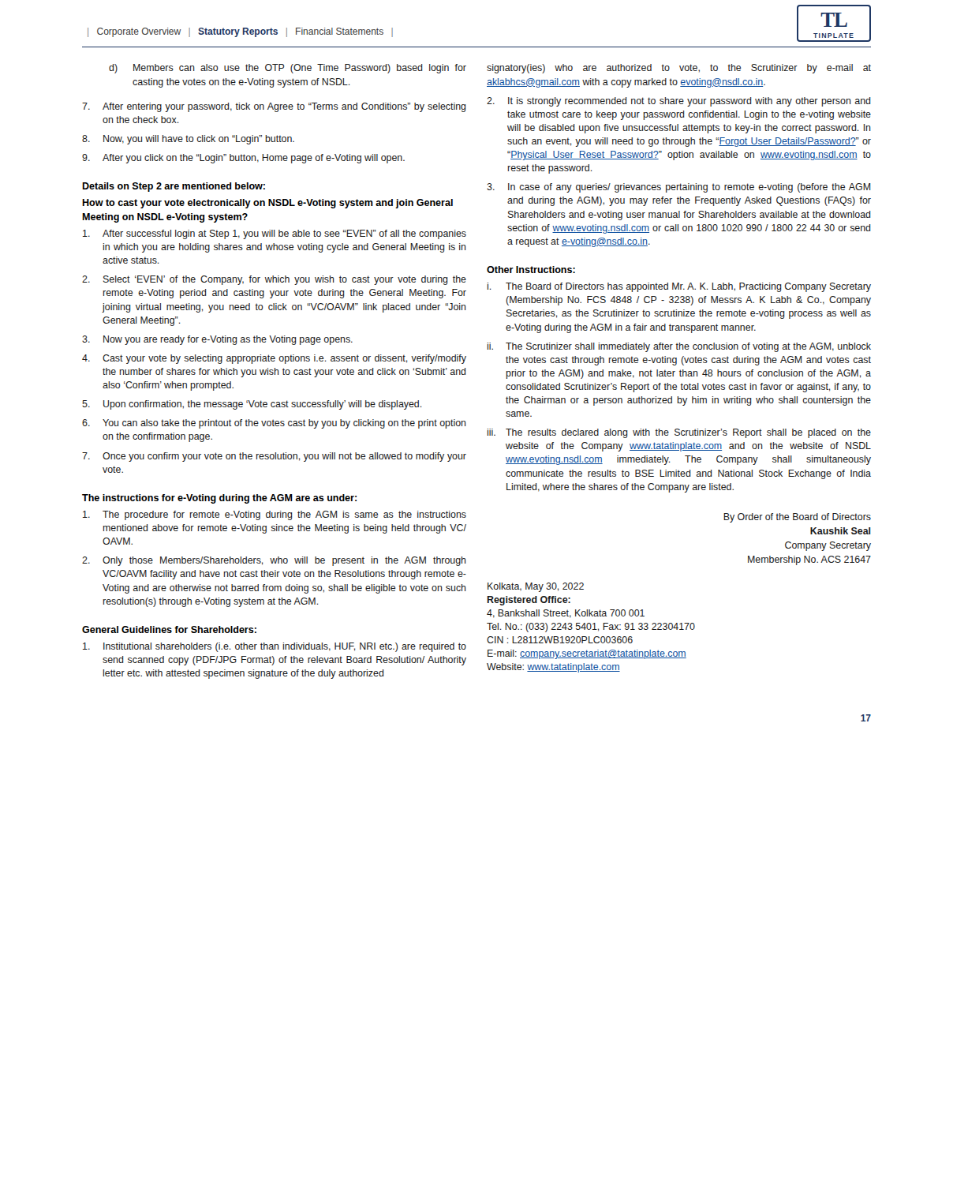| Corporate Overview | Statutory Reports | Financial Statements |
TL
TINPLATE
| d) | Members can also use the OTP (One Time Password) based login for casting the votes on the e-Voting system of NSDL. |
| 7. | After entering your password, tick on Agree to “Terms and Conditions” by selecting on the check box. |
| 8. | Now, you will have to click on “Login” button. |
| 9. | After you click on the “Login” button, Home page of e-Voting will open. |
Details on Step 2 are mentioned below:
How to cast your vote electronically on NSDL e-Voting system and join General Meeting on NSDL e-Voting system?
| 1. | After successful login at Step 1, you will be able to see “EVEN” of all the companies in which you are holding shares and whose voting cycle and General Meeting is in active status. |
| 2. | Select ‘EVEN’ of the Company, for which you wish to cast your vote during the remote e-Voting period and casting your vote during the General Meeting. For joining virtual meeting, you need to click on “VC/OAVM” link placed under “Join General Meeting”. |
| 3. | Now you are ready for e-Voting as the Voting page opens. |
| 4. | Cast your vote by selecting appropriate options i.e. assent or dissent, verify/modify the number of shares for which you wish to cast your vote and click on ‘Submit’ and also ‘Confirm’ when prompted. |
| 5. | Upon confirmation, the message ‘Vote cast successfully’ will be displayed. |
| 6. | You can also take the printout of the votes cast by you by clicking on the print option on the confirmation page. |
| 7. | Once you confirm your vote on the resolution, you will not be allowed to modify your vote. |
The instructions for e-Voting during the AGM are as under:
| 1. | The procedure for remote e-Voting during the AGM is same as the instructions mentioned above for remote e-Voting since the Meeting is being held through VC/ OAVM. |
| 2. | Only those Members/Shareholders, who will be present in the AGM through VC/OAVM facility and have not cast their vote on the Resolutions through remote e-Voting and are otherwise not barred from doing so, shall be eligible to vote on such resolution(s) through e-Voting system at the AGM. |
General Guidelines for Shareholders:
| 1. | Institutional shareholders (i.e. other than individuals, HUF, NRI etc.) are required to send scanned copy (PDF/JPG Format) of the relevant Board Resolution/ Authority letter etc. with attested specimen signature of the duly authorized |
signatory(ies) who are authorized to vote, to the Scrutinizer by e-mail at aklabhcs@gmail.com with a copy marked to evoting@nsdl.co.in.
| 2. | It is strongly recommended not to share your password with any other person and take utmost care to keep your password confidential. Login to the e-voting website will be disabled upon five unsuccessful attempts to key-in the correct password. In such an event, you will need to go through the “ Forgot User Details/Password? ” or “ Physical User Reset Password? ” option available on www.evoting.nsdl.com to reset the password. |
| 3. | In case of any queries/ grievances pertaining to remote e-voting (before the AGM and during the AGM), you may refer the Frequently Asked Questions (FAQs) for Shareholders and e-voting user manual for Shareholders available at the download section of www.evoting.nsdl.com or call on 1800 1020 990 / 1800 22 44 30 or send a request at e-voting@nsdl.co.in . |
Other Instructions:
| i. | The Board of Directors has appointed Mr. A. K. Labh, Practicing Company Secretary (Membership No. FCS 4848 / CP - 3238) of Messrs A. K Labh & Co., Company Secretaries, as the Scrutinizer to scrutinize the remote e-voting process as well as e-Voting during the AGM in a fair and transparent manner. |
| ii. | The Scrutinizer shall immediately after the conclusion of voting at the AGM, unblock the votes cast through remote e-voting (votes cast during the AGM and votes cast prior to the AGM) and make, not later than 48 hours of conclusion of the AGM, a consolidated Scrutinizer’s Report of the total votes cast in favor or against, if any, to the Chairman or a person authorized by him in writing who shall countersign the same. |
| iii. | The results declared along with the Scrutinizer’s Report shall be placed on the website of the Company www.tatatinplate.com and on the website of NSDL www.evoting.nsdl.com immediately. The Company shall simultaneously communicate the results to BSE Limited and National Stock Exchange of India Limited, where the shares of the Company are listed. |
By Order of the Board of Directors
Kaushik Seal
Company Secretary
Membership No. ACS 21647
Kolkata, May 30, 2022
Registered Office:
4, Bankshall Street, Kolkata 700 001
Tel. No.: (033) 2243 5401, Fax: 91 33 22304170
CIN : L28112WB1920PLC003606
E-mail: company.secretariat@tatatinplate.com
Website: www.tatatinplate.com
17